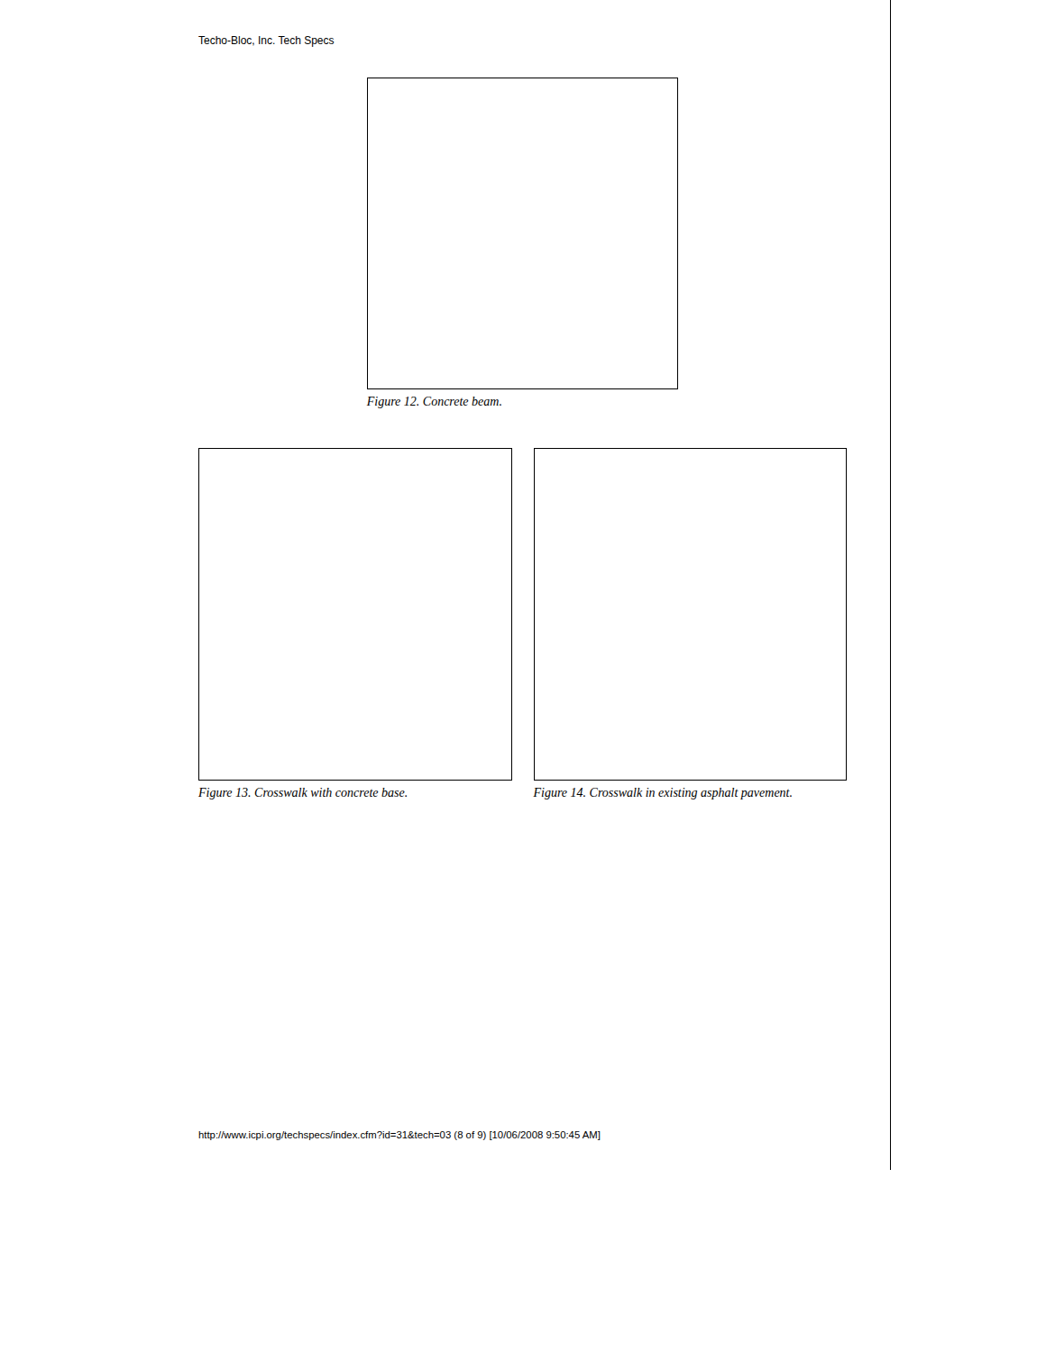Techo-Bloc, Inc. Tech Specs
Figure 12. Concrete beam.
Figure 13. Crosswalk with concrete base.
Figure 14. Crosswalk in existing asphalt pavement.
http://www.icpi.org/techspecs/index.cfm?id=31&tech=03 (8 of 9) [10/06/2008 9:50:45 AM]